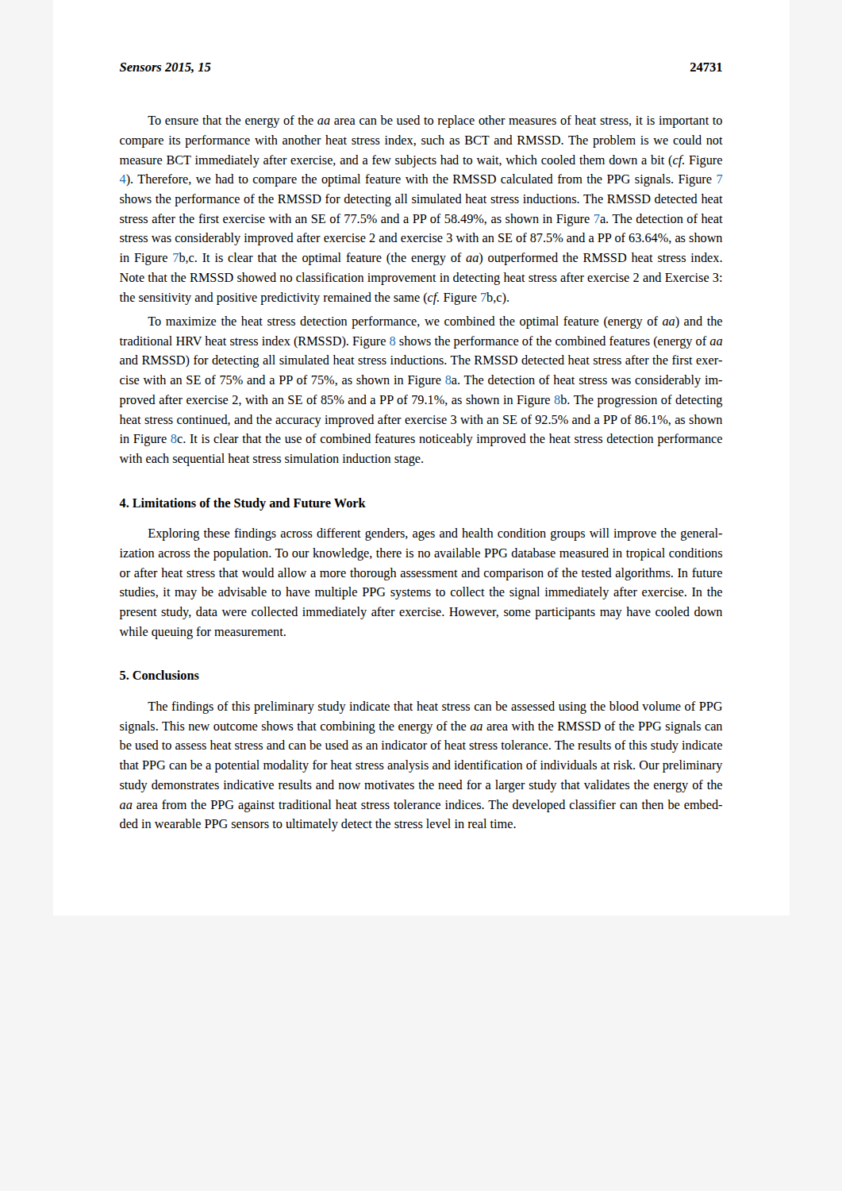Sensors 2015, 15 24731
To ensure that the energy of the aa area can be used to replace other measures of heat stress, it is important to compare its performance with another heat stress index, such as BCT and RMSSD. The problem is we could not measure BCT immediately after exercise, and a few subjects had to wait, which cooled them down a bit (cf. Figure 4). Therefore, we had to compare the optimal feature with the RMSSD calculated from the PPG signals. Figure 7 shows the performance of the RMSSD for detecting all simulated heat stress inductions. The RMSSD detected heat stress after the first exercise with an SE of 77.5% and a PP of 58.49%, as shown in Figure 7a. The detection of heat stress was considerably improved after exercise 2 and exercise 3 with an SE of 87.5% and a PP of 63.64%, as shown in Figure 7b,c. It is clear that the optimal feature (the energy of aa) outperformed the RMSSD heat stress index. Note that the RMSSD showed no classification improvement in detecting heat stress after exercise 2 and Exercise 3: the sensitivity and positive predictivity remained the same (cf. Figure 7b,c).
To maximize the heat stress detection performance, we combined the optimal feature (energy of aa) and the traditional HRV heat stress index (RMSSD). Figure 8 shows the performance of the combined features (energy of aa and RMSSD) for detecting all simulated heat stress inductions. The RMSSD detected heat stress after the first exercise with an SE of 75% and a PP of 75%, as shown in Figure 8a. The detection of heat stress was considerably improved after exercise 2, with an SE of 85% and a PP of 79.1%, as shown in Figure 8b. The progression of detecting heat stress continued, and the accuracy improved after exercise 3 with an SE of 92.5% and a PP of 86.1%, as shown in Figure 8c. It is clear that the use of combined features noticeably improved the heat stress detection performance with each sequential heat stress simulation induction stage.
4. Limitations of the Study and Future Work
Exploring these findings across different genders, ages and health condition groups will improve the generalization across the population. To our knowledge, there is no available PPG database measured in tropical conditions or after heat stress that would allow a more thorough assessment and comparison of the tested algorithms. In future studies, it may be advisable to have multiple PPG systems to collect the signal immediately after exercise. In the present study, data were collected immediately after exercise. However, some participants may have cooled down while queuing for measurement.
5. Conclusions
The findings of this preliminary study indicate that heat stress can be assessed using the blood volume of PPG signals. This new outcome shows that combining the energy of the aa area with the RMSSD of the PPG signals can be used to assess heat stress and can be used as an indicator of heat stress tolerance. The results of this study indicate that PPG can be a potential modality for heat stress analysis and identification of individuals at risk. Our preliminary study demonstrates indicative results and now motivates the need for a larger study that validates the energy of the aa area from the PPG against traditional heat stress tolerance indices. The developed classifier can then be embedded in wearable PPG sensors to ultimately detect the stress level in real time.